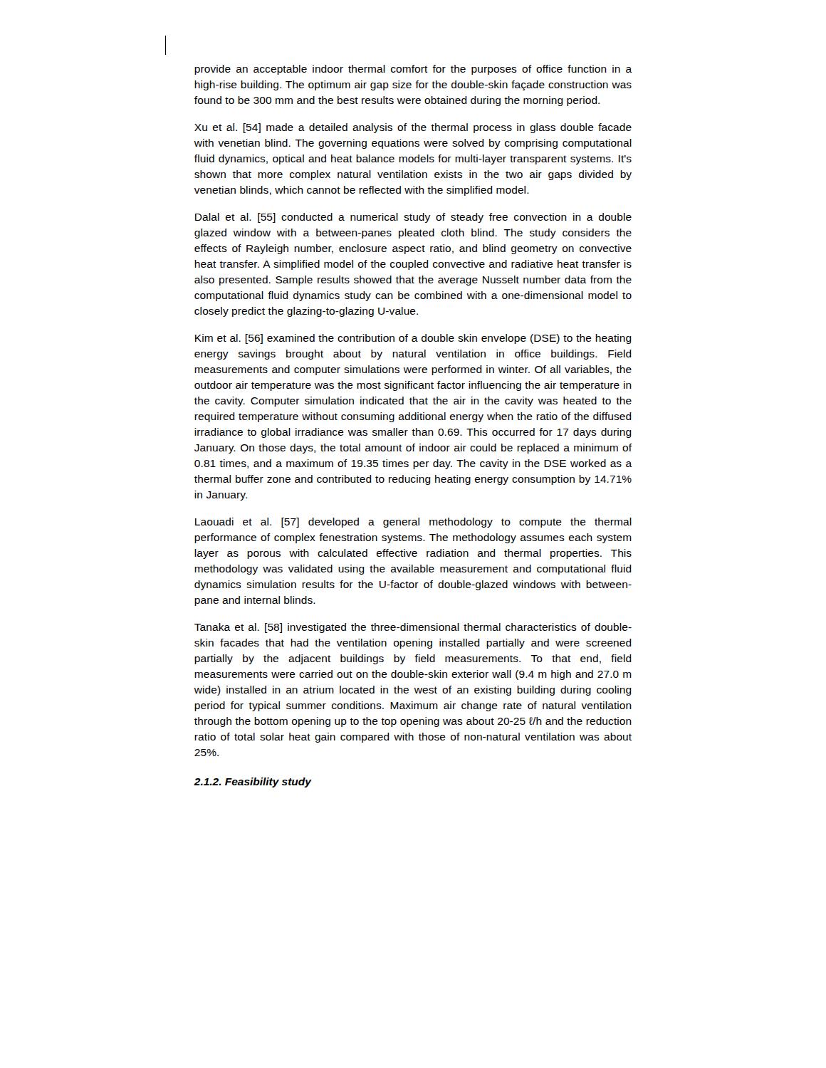provide an acceptable indoor thermal comfort for the purposes of office function in a high-rise building. The optimum air gap size for the double-skin façade construction was found to be 300 mm and the best results were obtained during the morning period.
Xu et al. [54] made a detailed analysis of the thermal process in glass double facade with venetian blind. The governing equations were solved by comprising computational fluid dynamics, optical and heat balance models for multi-layer transparent systems. It's shown that more complex natural ventilation exists in the two air gaps divided by venetian blinds, which cannot be reflected with the simplified model.
Dalal et al. [55] conducted a numerical study of steady free convection in a double glazed window with a between-panes pleated cloth blind. The study considers the effects of Rayleigh number, enclosure aspect ratio, and blind geometry on convective heat transfer. A simplified model of the coupled convective and radiative heat transfer is also presented. Sample results showed that the average Nusselt number data from the computational fluid dynamics study can be combined with a one-dimensional model to closely predict the glazing-to-glazing U-value.
Kim et al. [56] examined the contribution of a double skin envelope (DSE) to the heating energy savings brought about by natural ventilation in office buildings. Field measurements and computer simulations were performed in winter. Of all variables, the outdoor air temperature was the most significant factor influencing the air temperature in the cavity. Computer simulation indicated that the air in the cavity was heated to the required temperature without consuming additional energy when the ratio of the diffused irradiance to global irradiance was smaller than 0.69. This occurred for 17 days during January. On those days, the total amount of indoor air could be replaced a minimum of 0.81 times, and a maximum of 19.35 times per day. The cavity in the DSE worked as a thermal buffer zone and contributed to reducing heating energy consumption by 14.71% in January.
Laouadi et al. [57] developed a general methodology to compute the thermal performance of complex fenestration systems. The methodology assumes each system layer as porous with calculated effective radiation and thermal properties. This methodology was validated using the available measurement and computational fluid dynamics simulation results for the U-factor of double-glazed windows with between-pane and internal blinds.
Tanaka et al. [58] investigated the three-dimensional thermal characteristics of double-skin facades that had the ventilation opening installed partially and were screened partially by the adjacent buildings by field measurements. To that end, field measurements were carried out on the double-skin exterior wall (9.4 m high and 27.0 m wide) installed in an atrium located in the west of an existing building during cooling period for typical summer conditions. Maximum air change rate of natural ventilation through the bottom opening up to the top opening was about 20-25 ℓ/h and the reduction ratio of total solar heat gain compared with those of non-natural ventilation was about 25%.
2.1.2. Feasibility study